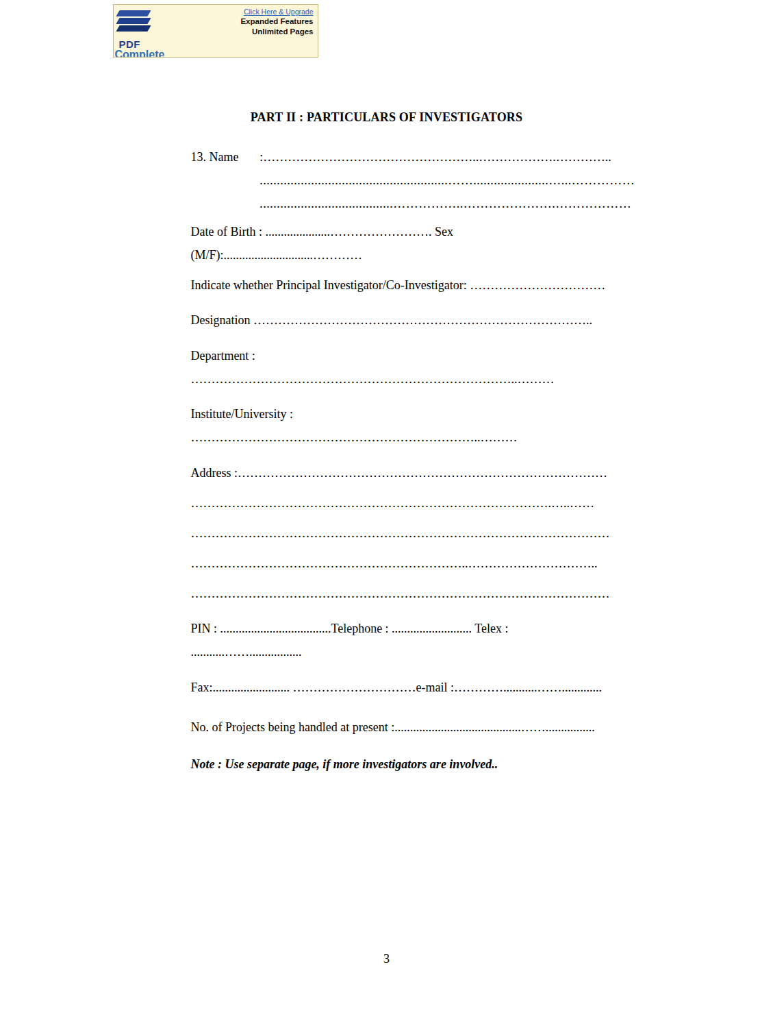uments
PDF
Complete
Click Here & Upgrade Expanded Features Unlimited Pages
PART II : PARTICULARS OF INVESTIGATORS
13. Name
:……………………………………………..……………….…………..
.......................................................……......................…...……………
.......................................……………..………………….………………
Date of Birth : .....................……………………. Sex (M/F):.............................…………
Indicate whether Principal Investigator/Co-Investigator: ……………………………
Designation ………………………………………………………………………..
Department : ……………………………………………………………………..………
Institute/University : ……………………………………………………………..………
Address :………………………………………………………………………………
…………………………………………………………………………….…..……
…………………………………………………………………………………………
…………………………………………………………..…………………………..
…………………………………………………………………………………………
PIN : ....................................Telephone : .......................... Telex : ...........…….................
Fax:......................... …………………………e-mail :…………...........…….............
No. of Projects being handled at present :.........................................……................
Note : Use separate page, if more investigators are involved..
3